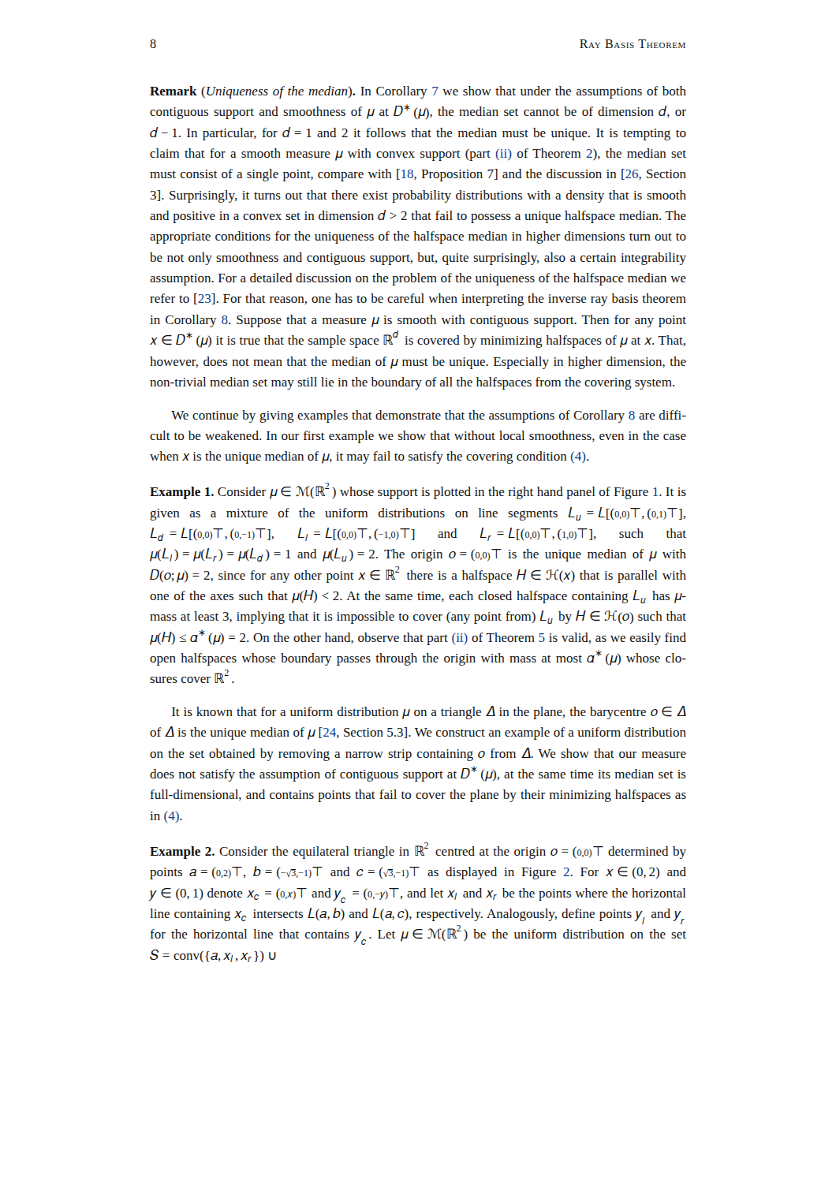8 Ray Basis Theorem
Remark (Uniqueness of the median). In Corollary 7 we show that under the assumptions of both contiguous support and smoothness of μ at D∗(μ), the median set cannot be of dimension d, or d−1. In particular, for d=1 and 2 it follows that the median must be unique. It is tempting to claim that for a smooth measure μ with convex support (part (ii) of Theorem 2), the median set must consist of a single point, compare with [18, Proposition 7] and the discussion in [26, Section 3]. Surprisingly, it turns out that there exist probability distributions with a density that is smooth and positive in a convex set in dimension d>2 that fail to possess a unique halfspace median. The appropriate conditions for the uniqueness of the halfspace median in higher dimensions turn out to be not only smoothness and contiguous support, but, quite surprisingly, also a certain integrability assumption. For a detailed discussion on the problem of the uniqueness of the halfspace median we refer to [23]. For that reason, one has to be careful when interpreting the inverse ray basis theorem in Corollary 8. Suppose that a measure μ is smooth with contiguous support. Then for any point x∈D∗(μ) it is true that the sample space ℝd is covered by minimizing halfspaces of μ at x. That, however, does not mean that the median of μ must be unique. Especially in higher dimension, the non-trivial median set may still lie in the boundary of all the halfspaces from the covering system.
We continue by giving examples that demonstrate that the assumptions of Corollary 8 are difficult to be weakened. In our first example we show that without local smoothness, even in the case when x is the unique median of μ, it may fail to satisfy the covering condition (4).
Example 1. Consider μ∈ℳ(ℝ2) whose support is plotted in the right hand panel of Figure 1. It is given as a mixture of the uniform distributions on line segments Lu=L[(0,0)⊤,(0,1)⊤], Ld=L[(0,0)⊤,(0,−1)⊤], Ll=L[(0,0)⊤,(−1,0)⊤] and Lr=L[(0,0)⊤,(1,0)⊤], such that μ(Ll)=μ(Lr)=μ(Ld)=1 and μ(Lu)=2. The origin o=(0,0)⊤ is the unique median of μ with D(o;μ)=2, since for any other point x∈ℝ2 there is a halfspace H∈ℋ(x) that is parallel with one of the axes such that μ(H)<2. At the same time, each closed halfspace containing Lu has μ-mass at least 3, implying that it is impossible to cover (any point from) Lu by H∈ℋ(o) such that μ(H)≤α∗(μ)=2. On the other hand, observe that part (ii) of Theorem 5 is valid, as we easily find open halfspaces whose boundary passes through the origin with mass at most α∗(μ) whose closures cover ℝ2.
It is known that for a uniform distribution μ on a triangle Δ in the plane, the barycentre o∈Δ of Δ is the unique median of μ [24, Section 5.3]. We construct an example of a uniform distribution on the set obtained by removing a narrow strip containing o from Δ. We show that our measure does not satisfy the assumption of contiguous support at D∗(μ), at the same time its median set is full-dimensional, and contains points that fail to cover the plane by their minimizing halfspaces as in (4).
Example 2. Consider the equilateral triangle in ℝ2 centred at the origin o=(0,0)⊤ determined by points a=(0,2)⊤, b=(−3,−1)⊤ and c=(3,−1)⊤ as displayed in Figure 2. For x∈(0,2) and y∈(0,1) denote xc=(0,x)⊤ and yc=(0,−y)⊤, and let xl and xr be the points where the horizontal line containing xc intersects L(a,b) and L(a,c), respectively. Analogously, define points yl and yr for the horizontal line that contains yc. Let μ∈ℳ(ℝ2) be the uniform distribution on the set S=conv({a,xl,xr})∪